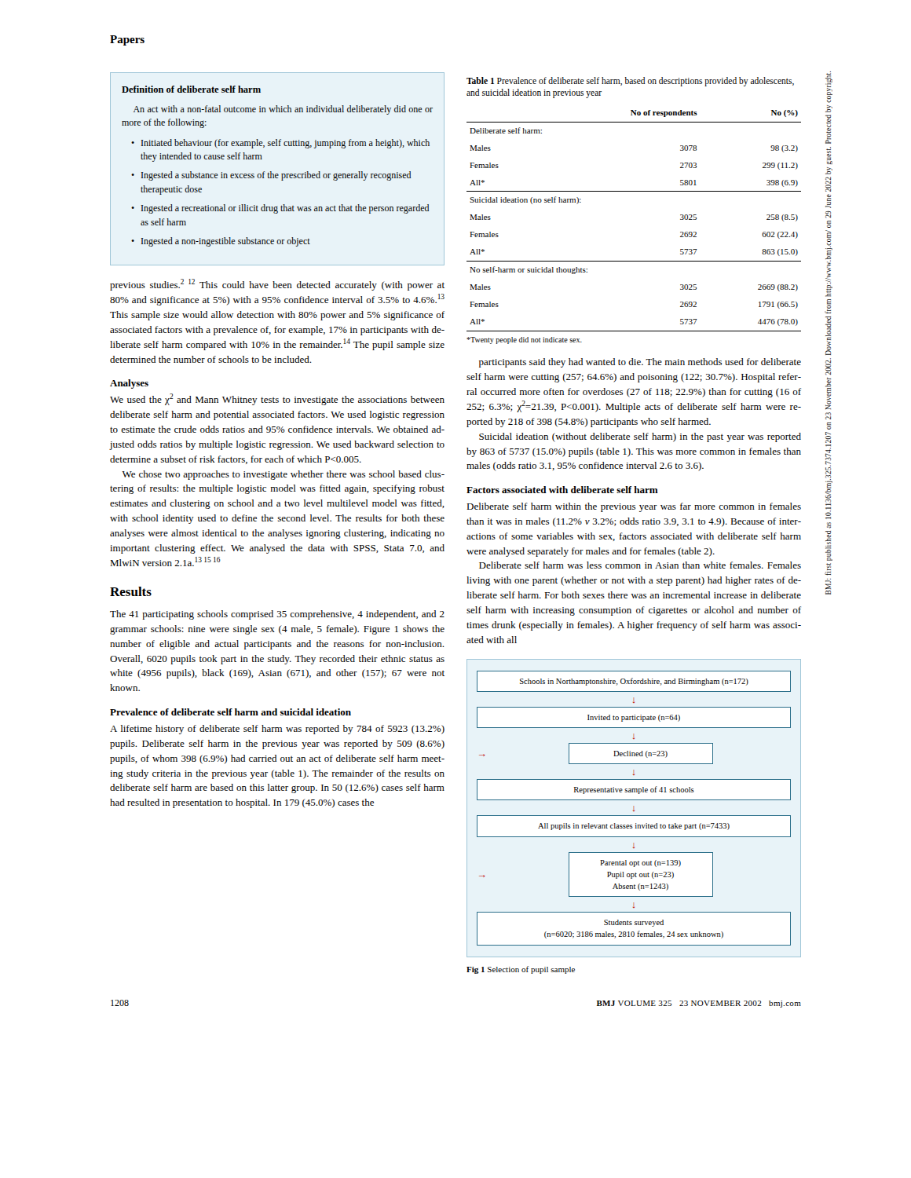Papers
BMJ: first published as 10.1136/bmj.325.7374.1207 on 23 November 2002. Downloaded from http://www.bmj.com/ on 29 June 2022 by guest. Protected by copyright.
Definition of deliberate self harm
An act with a non-fatal outcome in which an individual deliberately did one or more of the following:
Initiated behaviour (for example, self cutting, jumping from a height), which they intended to cause self harm
Ingested a substance in excess of the prescribed or generally recognised therapeutic dose
Ingested a recreational or illicit drug that was an act that the person regarded as self harm
Ingested a non-ingestible substance or object
previous studies.2 12 This could have been detected accurately (with power at 80% and significance at 5%) with a 95% confidence interval of 3.5% to 4.6%.13 This sample size would allow detection with 80% power and 5% significance of associated factors with a prevalence of, for example, 17% in participants with deliberate self harm compared with 10% in the remainder.14 The pupil sample size determined the number of schools to be included.
Analyses
We used the χ2 and Mann Whitney tests to investigate the associations between deliberate self harm and potential associated factors. We used logistic regression to estimate the crude odds ratios and 95% confidence intervals. We obtained adjusted odds ratios by multiple logistic regression. We used backward selection to determine a subset of risk factors, for each of which P<0.005.
We chose two approaches to investigate whether there was school based clustering of results: the multiple logistic model was fitted again, specifying robust estimates and clustering on school and a two level multilevel model was fitted, with school identity used to define the second level. The results for both these analyses were almost identical to the analyses ignoring clustering, indicating no important clustering effect. We analysed the data with SPSS, Stata 7.0, and MlwiN version 2.1a.13 15 16
Results
The 41 participating schools comprised 35 comprehensive, 4 independent, and 2 grammar schools: nine were single sex (4 male, 5 female). Figure 1 shows the number of eligible and actual participants and the reasons for non-inclusion. Overall, 6020 pupils took part in the study. They recorded their ethnic status as white (4956 pupils), black (169), Asian (671), and other (157); 67 were not known.
Prevalence of deliberate self harm and suicidal ideation
A lifetime history of deliberate self harm was reported by 784 of 5923 (13.2%) pupils. Deliberate self harm in the previous year was reported by 509 (8.6%) pupils, of whom 398 (6.9%) had carried out an act of deliberate self harm meeting study criteria in the previous year (table 1). The remainder of the results on deliberate self harm are based on this latter group. In 50 (12.6%) cases self harm had resulted in presentation to hospital. In 179 (45.0%) cases the
Table 1 Prevalence of deliberate self harm, based on descriptions provided by adolescents, and suicidal ideation in previous year
| | No of respondents | No (%) |
| --- | --- | --- |
| Deliberate self harm: |
| Males | 3078 | 98 (3.2) |
| Females | 2703 | 299 (11.2) |
| All* | 5801 | 398 (6.9) |
| Suicidal ideation (no self harm): |
| Males | 3025 | 258 (8.5) |
| Females | 2692 | 602 (22.4) |
| All* | 5737 | 863 (15.0) |
| No self-harm or suicidal thoughts: |
| Males | 3025 | 2669 (88.2) |
| Females | 2692 | 1791 (66.5) |
| All* | 5737 | 4476 (78.0) |
*Twenty people did not indicate sex.
participants said they had wanted to die. The main methods used for deliberate self harm were cutting (257; 64.6%) and poisoning (122; 30.7%). Hospital referral occurred more often for overdoses (27 of 118; 22.9%) than for cutting (16 of 252; 6.3%; χ2=21.39, P<0.001). Multiple acts of deliberate self harm were reported by 218 of 398 (54.8%) participants who self harmed.
Suicidal ideation (without deliberate self harm) in the past year was reported by 863 of 5737 (15.0%) pupils (table 1). This was more common in females than males (odds ratio 3.1, 95% confidence interval 2.6 to 3.6).
Factors associated with deliberate self harm
Deliberate self harm within the previous year was far more common in females than it was in males (11.2% v 3.2%; odds ratio 3.9, 3.1 to 4.9). Because of interactions of some variables with sex, factors associated with deliberate self harm were analysed separately for males and for females (table 2).
Deliberate self harm was less common in Asian than white females. Females living with one parent (whether or not with a step parent) had higher rates of deliberate self harm. For both sexes there was an incremental increase in deliberate self harm with increasing consumption of cigarettes or alcohol and number of times drunk (especially in females). A higher frequency of self harm was associated with all
Schools in Northamptonshire, Oxfordshire, and Birmingham (n=172)
↓
Invited to participate (n=64)
↓
→
Declined (n=23)
↓
Representative sample of 41 schools
↓
All pupils in relevant classes invited to take part (n=7433)
↓
→
Parental opt out (n=139)
Pupil opt out (n=23)
Absent (n=1243)
↓
Students surveyed
(n=6020; 3186 males, 2810 females, 24 sex unknown)
Fig 1 Selection of pupil sample
1208
BMJ VOLUME 325 23 NOVEMBER 2002 bmj.com